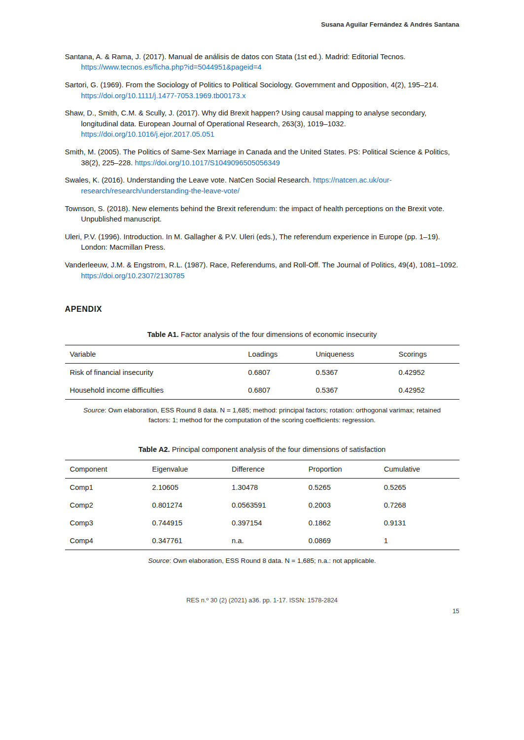Susana Aguilar Fernández & Andrés Santana
Santana, A. & Rama, J. (2017). Manual de análisis de datos con Stata (1st ed.). Madrid: Editorial Tecnos. https://www.tecnos.es/ficha.php?id=5044951&pageid=4
Sartori, G. (1969). From the Sociology of Politics to Political Sociology. Government and Opposition, 4(2), 195–214. https://doi.org/10.1111/j.1477-7053.1969.tb00173.x
Shaw, D., Smith, C.M. & Scully, J. (2017). Why did Brexit happen? Using causal mapping to analyse secondary, longitudinal data. European Journal of Operational Research, 263(3), 1019–1032. https://doi.org/10.1016/j.ejor.2017.05.051
Smith, M. (2005). The Politics of Same-Sex Marriage in Canada and the United States. PS: Political Science & Politics, 38(2), 225–228. https://doi.org/10.1017/S1049096505056349
Swales, K. (2016). Understanding the Leave vote. NatCen Social Research. https://natcen.ac.uk/our-research/research/understanding-the-leave-vote/
Townson, S. (2018). New elements behind the Brexit referendum: the impact of health perceptions on the Brexit vote. Unpublished manuscript.
Uleri, P.V. (1996). Introduction. In M. Gallagher & P.V. Uleri (eds.), The referendum experience in Europe (pp. 1–19). London: Macmillan Press.
Vanderleeuw, J.M. & Engstrom, R.L. (1987). Race, Referendums, and Roll-Off. The Journal of Politics, 49(4), 1081–1092. https://doi.org/10.2307/2130785
APENDIX
Table A1. Factor analysis of the four dimensions of economic insecurity
| Variable | Loadings | Uniqueness | Scorings |
| --- | --- | --- | --- |
| Risk of financial insecurity | 0.6807 | 0.5367 | 0.42952 |
| Household income difficulties | 0.6807 | 0.5367 | 0.42952 |
Source: Own elaboration, ESS Round 8 data. N = 1,685; method: principal factors; rotation: orthogonal varimax; retained factors: 1; method for the computation of the scoring coefficients: regression.
Table A2. Principal component analysis of the four dimensions of satisfaction
| Component | Eigenvalue | Difference | Proportion | Cumulative |
| --- | --- | --- | --- | --- |
| Comp1 | 2.10605 | 1.30478 | 0.5265 | 0.5265 |
| Comp2 | 0.801274 | 0.0563591 | 0.2003 | 0.7268 |
| Comp3 | 0.744915 | 0.397154 | 0.1862 | 0.9131 |
| Comp4 | 0.347761 | n.a. | 0.0869 | 1 |
Source: Own elaboration, ESS Round 8 data. N = 1,685; n.a.: not applicable.
RES n.º 30 (2) (2021) a36. pp. 1-17. ISSN: 1578-2824 15